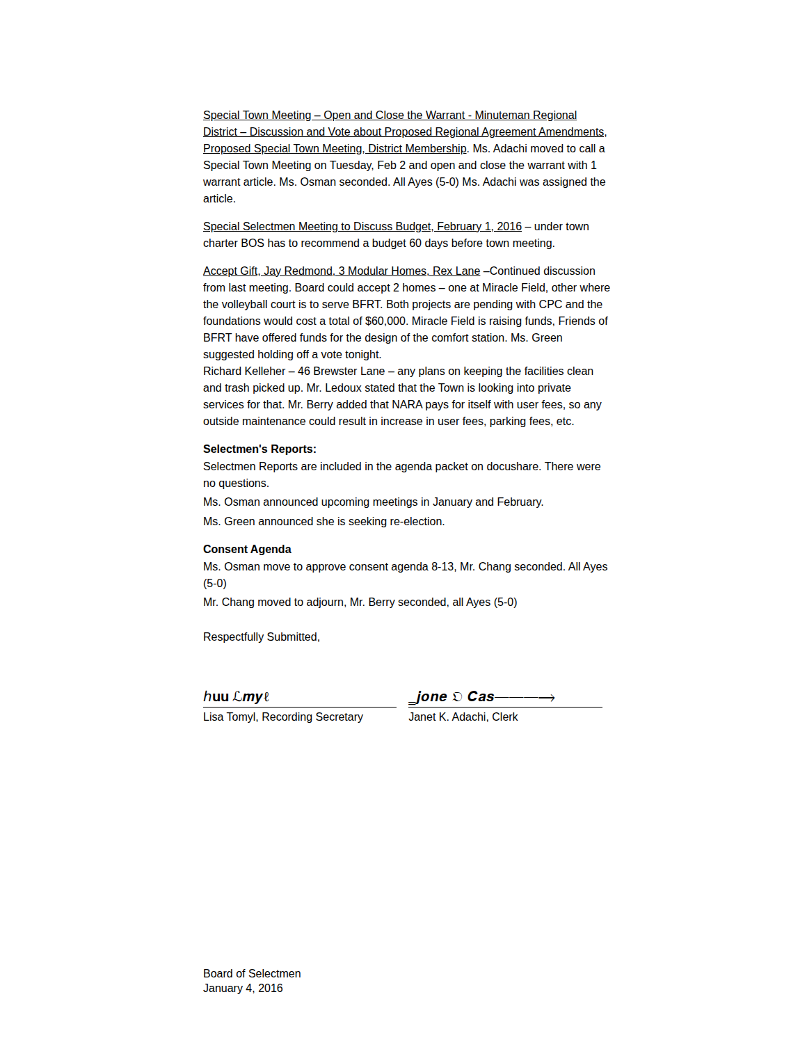Special Town Meeting – Open and Close the Warrant - Minuteman Regional District – Discussion and Vote about Proposed Regional Agreement Amendments, Proposed Special Town Meeting, District Membership. Ms. Adachi moved to call a Special Town Meeting on Tuesday, Feb 2 and open and close the warrant with 1 warrant article. Ms. Osman seconded. All Ayes (5-0) Ms. Adachi was assigned the article.
Special Selectmen Meeting to Discuss Budget, February 1, 2016 – under town charter BOS has to recommend a budget 60 days before town meeting.
Accept Gift, Jay Redmond, 3 Modular Homes, Rex Lane –Continued discussion from last meeting. Board could accept 2 homes – one at Miracle Field, other where the volleyball court is to serve BFRT. Both projects are pending with CPC and the foundations would cost a total of $60,000. Miracle Field is raising funds, Friends of BFRT have offered funds for the design of the comfort station. Ms. Green suggested holding off a vote tonight.
Richard Kelleher – 46 Brewster Lane – any plans on keeping the facilities clean and trash picked up. Mr. Ledoux stated that the Town is looking into private services for that. Mr. Berry added that NARA pays for itself with user fees, so any outside maintenance could result in increase in user fees, parking fees, etc.
Selectmen's Reports:
Selectmen Reports are included in the agenda packet on docushare. There were no questions.
Ms. Osman announced upcoming meetings in January and February.
Ms. Green announced she is seeking re-election.
Consent Agenda
Ms. Osman move to approve consent agenda 8-13, Mr. Chang seconded. All Ayes (5-0)
Mr. Chang moved to adjourn, Mr. Berry seconded, all Ayes (5-0)
Respectfully Submitted,
| ℎ𝐮𝐮 ℒ𝒎𝒚ℓ | ‗𝒋𝒐𝒏𝒆 𝔒 𝑪𝒂𝒔———⟶ |
| Lisa Tomyl, Recording Secretary | Janet K. Adachi, Clerk |
Board of Selectmen
January 4, 2016